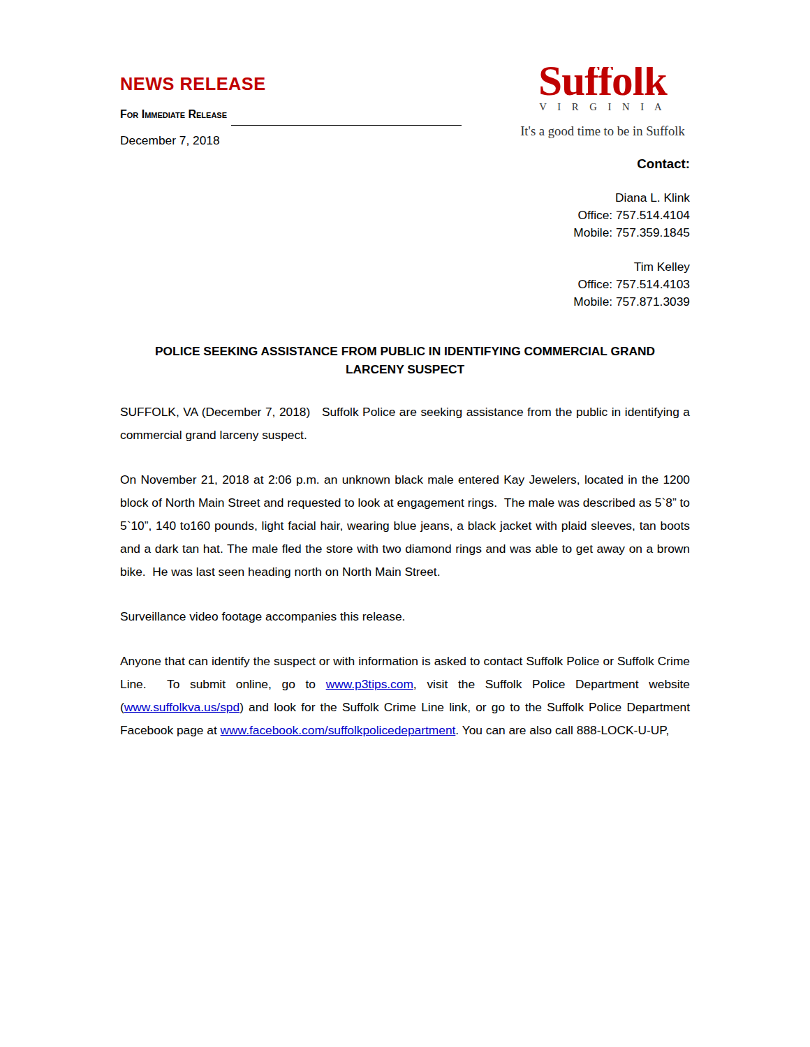Suffolk
V I R G I N I A
It's a good time to be in Suffolk
NEWS RELEASE
For Immediate Release
December 7, 2018
Contact:
Diana L. Klink
Office: 757.514.4104
Mobile: 757.359.1845
Tim Kelley
Office: 757.514.4103
Mobile: 757.871.3039
Police Seeking Assistance from Public in Identifying Commercial Grand Larceny Suspect
SUFFOLK, VA (December 7, 2018) Suffolk Police are seeking assistance from the public in identifying a commercial grand larceny suspect.
On November 21, 2018 at 2:06 p.m. an unknown black male entered Kay Jewelers, located in the 1200 block of North Main Street and requested to look at engagement rings. The male was described as 5`8” to 5`10”, 140 to160 pounds, light facial hair, wearing blue jeans, a black jacket with plaid sleeves, tan boots and a dark tan hat. The male fled the store with two diamond rings and was able to get away on a brown bike. He was last seen heading north on North Main Street.
Surveillance video footage accompanies this release.
Anyone that can identify the suspect or with information is asked to contact Suffolk Police or Suffolk Crime Line. To submit online, go to www.p3tips.com, visit the Suffolk Police Department website (www.suffolkva.us/spd) and look for the Suffolk Crime Line link, or go to the Suffolk Police Department Facebook page at www.facebook.com/suffolkpolicedepartment. You can are also call 888-LOCK-U-UP,